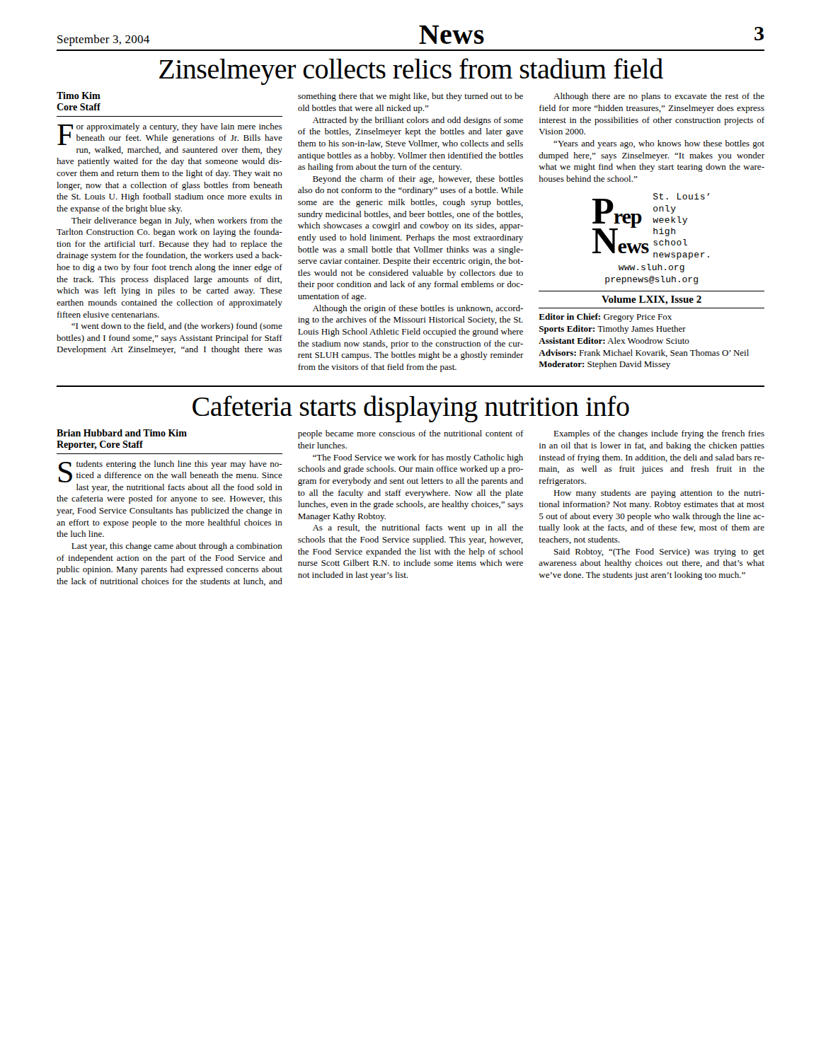September 3, 2004
News
3
Zinselmeyer collects relics from stadium field
Timo Kim
Core Staff
For approximately a century, they have lain mere inches beneath our feet. While generations of Jr. Bills have run, walked, marched, and sauntered over them, they have patiently waited for the day that someone would discover them and return them to the light of day. They wait no longer, now that a collection of glass bottles from beneath the St. Louis U. High football stadium once more exults in the expanse of the bright blue sky.
Their deliverance began in July, when workers from the Tarlton Construction Co. began work on laying the foundation for the artificial turf. Because they had to replace the drainage system for the foundation, the workers used a backhoe to dig a two by four foot trench along the inner edge of the track. This process displaced large amounts of dirt, which was left lying in piles to be carted away. These earthen mounds contained the collection of approximately fifteen elusive centenarians.
“I went down to the field, and (the workers) found (some bottles) and I found some,” says Assistant Principal for Staff Development Art Zinselmeyer, “and I thought there was something there that we might like, but they turned out to be old bottles that were all nicked up.”
Attracted by the brilliant colors and odd designs of some of the bottles, Zinselmeyer kept the bottles and later gave them to his son-in-law, Steve Vollmer, who collects and sells antique bottles as a hobby. Vollmer then identified the bottles as hailing from about the turn of the century.
Beyond the charm of their age, however, these bottles also do not conform to the “ordinary” uses of a bottle. While some are the generic milk bottles, cough syrup bottles, sundry medicinal bottles, and beer bottles, one of the bottles, which showcases a cowgirl and cowboy on its sides, apparently used to hold liniment. Perhaps the most extraordinary bottle was a small bottle that Vollmer thinks was a single-serve caviar container. Despite their eccentric origin, the bottles would not be considered valuable by collectors due to their poor condition and lack of any formal emblems or documentation of age.
Although the origin of these bottles is unknown, according to the archives of the Missouri Historical Society, the St. Louis High School Athletic Field occupied the ground where the stadium now stands, prior to the construction of the current SLUH campus. The bottles might be a ghostly reminder from the visitors of that field from the past.
Although there are no plans to excavate the rest of the field for more “hidden treasures,” Zinselmeyer does express interest in the possibilities of other construction projects of Vision 2000.
“Years and years ago, who knows how these bottles got dumped here,” says Zinselmeyer. “It makes you wonder what we might find when they start tearing down the warehouses behind the school.”
Prep
News
St. Louis’
only
weekly
high
school
newspaper.
www.sluh.org
prepnews@sluh.org
Volume LXIX, Issue 2
Editor in Chief: Gregory Price Fox
Sports Editor: Timothy James Huether
Assistant Editor: Alex Woodrow Sciuto
Advisors: Frank Michael Kovarik, Sean Thomas O’ Neil
Moderator: Stephen David Missey
Cafeteria starts displaying nutrition info
Brian Hubbard and Timo Kim
Reporter, Core Staff
Students entering the lunch line this year may have noticed a difference on the wall beneath the menu. Since last year, the nutritional facts about all the food sold in the cafeteria were posted for anyone to see. However, this year, Food Service Consultants has publicized the change in an effort to expose people to the more healthful choices in the luch line.
Last year, this change came about through a combination of independent action on the part of the Food Service and public opinion. Many parents had expressed concerns about the lack of nutritional choices for the students at lunch, and people became more conscious of the nutritional content of their lunches.
“The Food Service we work for has mostly Catholic high schools and grade schools. Our main office worked up a program for everybody and sent out letters to all the parents and to all the faculty and staff everywhere. Now all the plate lunches, even in the grade schools, are healthy choices,” says Manager Kathy Robtoy.
As a result, the nutritional facts went up in all the schools that the Food Service supplied. This year, however, the Food Service expanded the list with the help of school nurse Scott Gilbert R.N. to include some items which were not included in last year’s list.
Examples of the changes include frying the french fries in an oil that is lower in fat, and baking the chicken patties instead of frying them. In addition, the deli and salad bars remain, as well as fruit juices and fresh fruit in the refrigerators.
How many students are paying attention to the nutritional information? Not many. Robtoy estimates that at most 5 out of about every 30 people who walk through the line actually look at the facts, and of these few, most of them are teachers, not students.
Said Robtoy, “(The Food Service) was trying to get awareness about healthy choices out there, and that’s what we’ve done. The students just aren’t looking too much.”